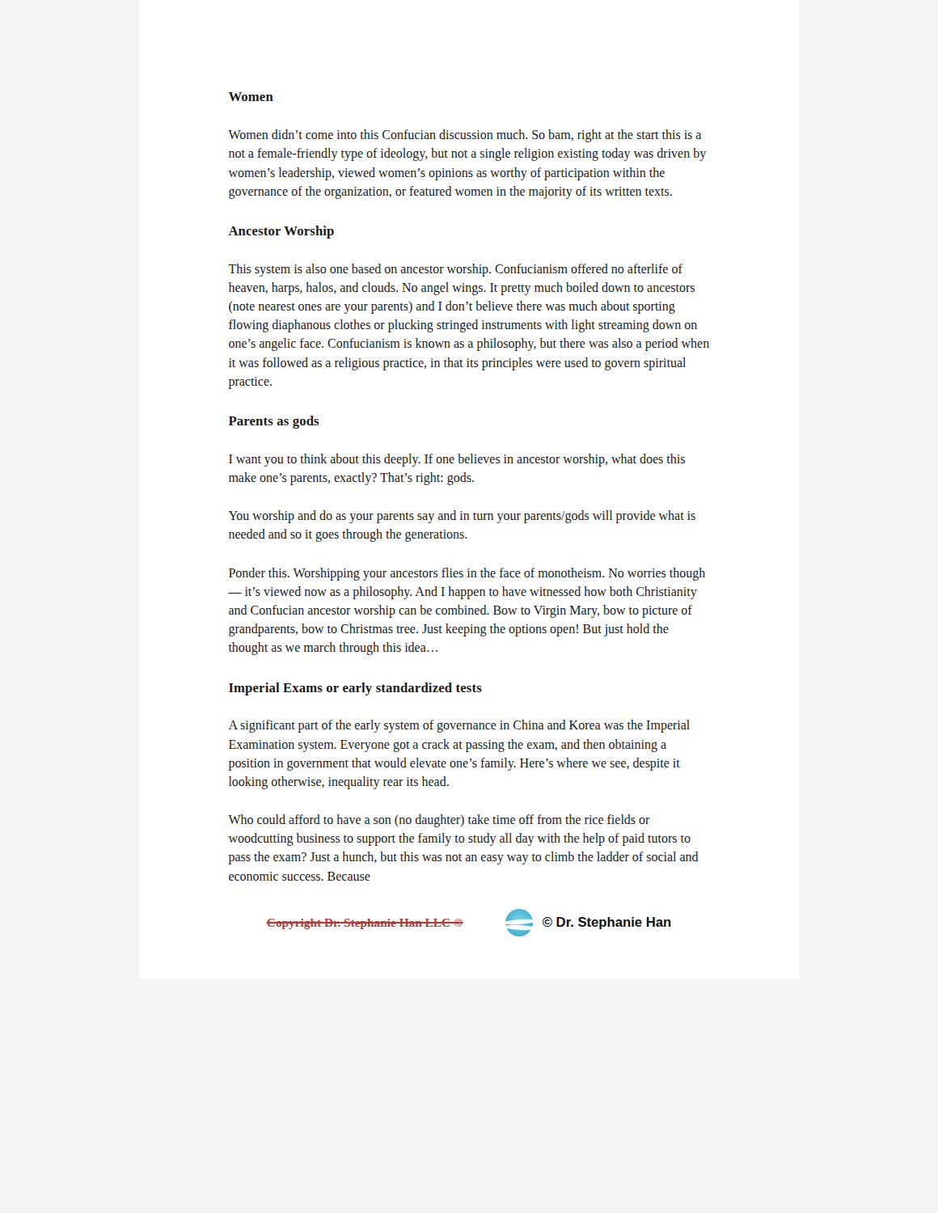Women
Women didn’t come into this Confucian discussion much. So bam, right at the start this is a not a female-friendly type of ideology, but not a single religion existing today was driven by women’s leadership, viewed women’s opinions as worthy of participation within the governance of the organization, or featured women in the majority of its written texts.
Ancestor Worship
This system is also one based on ancestor worship. Confucianism offered no afterlife of heaven, harps, halos, and clouds. No angel wings. It pretty much boiled down to ancestors (note nearest ones are your parents) and I don’t believe there was much about sporting flowing diaphanous clothes or plucking stringed instruments with light streaming down on one’s angelic face. Confucianism is known as a philosophy, but there was also a period when it was followed as a religious practice, in that its principles were used to govern spiritual practice.
Parents as gods
I want you to think about this deeply. If one believes in ancestor worship, what does this make one’s parents, exactly? That’s right: gods.
You worship and do as your parents say and in turn your parents/gods will provide what is needed and so it goes through the generations.
Ponder this. Worshipping your ancestors flies in the face of monotheism. No worries though — it’s viewed now as a philosophy. And I happen to have witnessed how both Christianity and Confucian ancestor worship can be combined. Bow to Virgin Mary, bow to picture of grandparents, bow to Christmas tree. Just keeping the options open! But just hold the thought as we march through this idea…
Imperial Exams or early standardized tests
A significant part of the early system of governance in China and Korea was the Imperial Examination system. Everyone got a crack at passing the exam, and then obtaining a position in government that would elevate one’s family. Here’s where we see, despite it looking otherwise, inequality rear its head.
Who could afford to have a son (no daughter) take time off from the rice fields or woodcutting business to support the family to study all day with the help of paid tutors to pass the exam? Just a hunch, but this was not an easy way to climb the ladder of social and economic success. Because
Copyright Dr. Stephanie Han LLC © © Dr. Stephanie Han